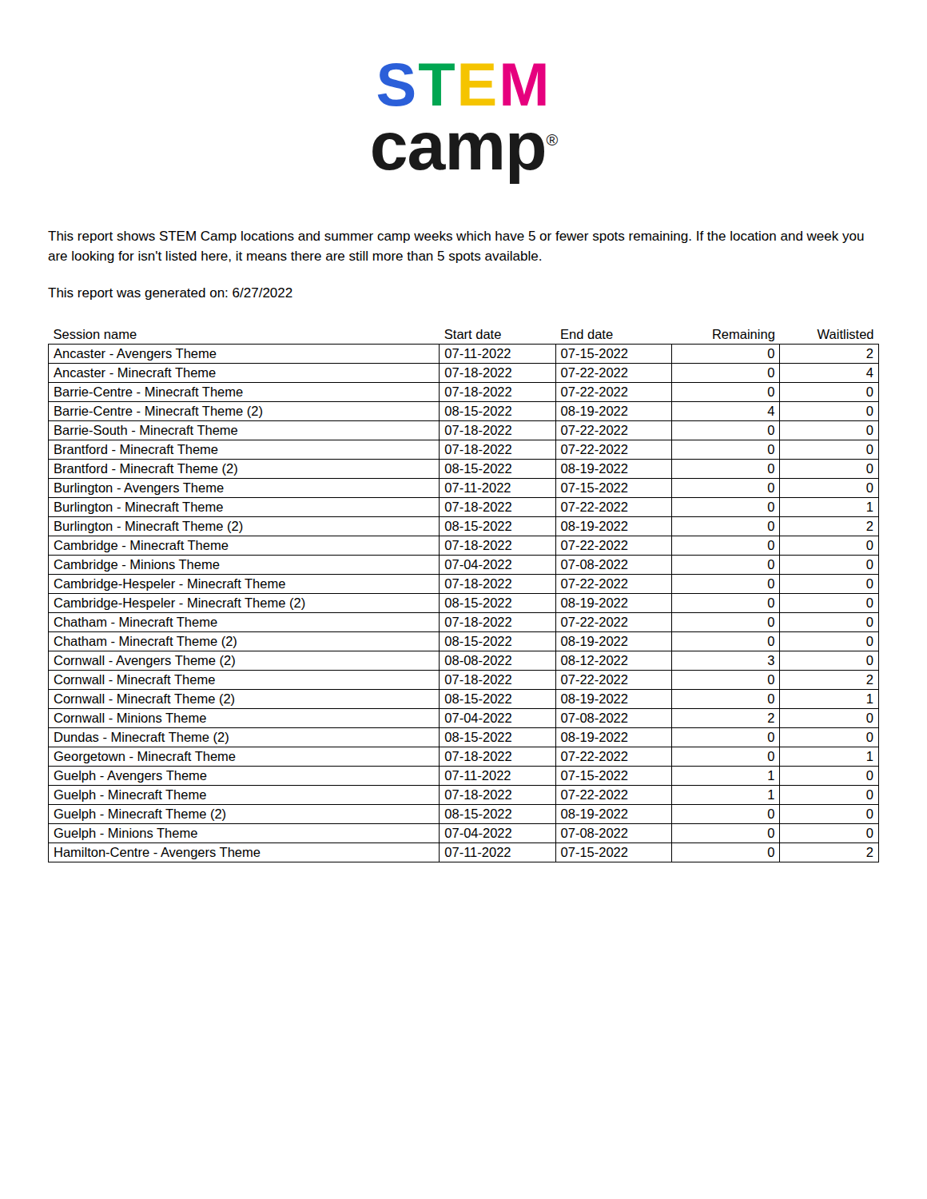STEM
camp®
This report shows STEM Camp locations and summer camp weeks which have 5 or fewer spots remaining. If the location and week you are looking for isn't listed here, it means there are still more than 5 spots available.
This report was generated on: 6/27/2022
| Session name | Start date | End date | Remaining | Waitlisted |
| --- | --- | --- | --- | --- |
| Ancaster - Avengers Theme | 07-11-2022 | 07-15-2022 | 0 | 2 |
| Ancaster - Minecraft Theme | 07-18-2022 | 07-22-2022 | 0 | 4 |
| Barrie-Centre - Minecraft Theme | 07-18-2022 | 07-22-2022 | 0 | 0 |
| Barrie-Centre - Minecraft Theme (2) | 08-15-2022 | 08-19-2022 | 4 | 0 |
| Barrie-South - Minecraft Theme | 07-18-2022 | 07-22-2022 | 0 | 0 |
| Brantford - Minecraft Theme | 07-18-2022 | 07-22-2022 | 0 | 0 |
| Brantford - Minecraft Theme (2) | 08-15-2022 | 08-19-2022 | 0 | 0 |
| Burlington - Avengers Theme | 07-11-2022 | 07-15-2022 | 0 | 0 |
| Burlington - Minecraft Theme | 07-18-2022 | 07-22-2022 | 0 | 1 |
| Burlington - Minecraft Theme (2) | 08-15-2022 | 08-19-2022 | 0 | 2 |
| Cambridge - Minecraft Theme | 07-18-2022 | 07-22-2022 | 0 | 0 |
| Cambridge - Minions Theme | 07-04-2022 | 07-08-2022 | 0 | 0 |
| Cambridge-Hespeler - Minecraft Theme | 07-18-2022 | 07-22-2022 | 0 | 0 |
| Cambridge-Hespeler - Minecraft Theme (2) | 08-15-2022 | 08-19-2022 | 0 | 0 |
| Chatham - Minecraft Theme | 07-18-2022 | 07-22-2022 | 0 | 0 |
| Chatham - Minecraft Theme (2) | 08-15-2022 | 08-19-2022 | 0 | 0 |
| Cornwall - Avengers Theme (2) | 08-08-2022 | 08-12-2022 | 3 | 0 |
| Cornwall - Minecraft Theme | 07-18-2022 | 07-22-2022 | 0 | 2 |
| Cornwall - Minecraft Theme (2) | 08-15-2022 | 08-19-2022 | 0 | 1 |
| Cornwall - Minions Theme | 07-04-2022 | 07-08-2022 | 2 | 0 |
| Dundas - Minecraft Theme (2) | 08-15-2022 | 08-19-2022 | 0 | 0 |
| Georgetown - Minecraft Theme | 07-18-2022 | 07-22-2022 | 0 | 1 |
| Guelph - Avengers Theme | 07-11-2022 | 07-15-2022 | 1 | 0 |
| Guelph - Minecraft Theme | 07-18-2022 | 07-22-2022 | 1 | 0 |
| Guelph - Minecraft Theme (2) | 08-15-2022 | 08-19-2022 | 0 | 0 |
| Guelph - Minions Theme | 07-04-2022 | 07-08-2022 | 0 | 0 |
| Hamilton-Centre - Avengers Theme | 07-11-2022 | 07-15-2022 | 0 | 2 |